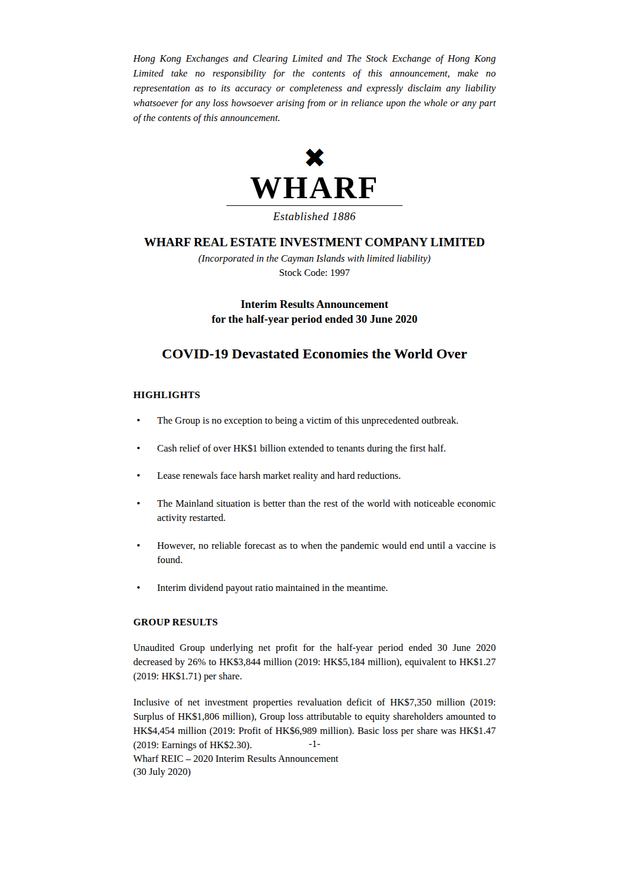Hong Kong Exchanges and Clearing Limited and The Stock Exchange of Hong Kong Limited take no responsibility for the contents of this announcement, make no representation as to its accuracy or completeness and expressly disclaim any liability whatsoever for any loss howsoever arising from or in reliance upon the whole or any part of the contents of this announcement.
✖ WHARF
Established 1886
WHARF REAL ESTATE INVESTMENT COMPANY LIMITED
(Incorporated in the Cayman Islands with limited liability)
Stock Code: 1997
Interim Results Announcement
for the half-year period ended 30 June 2020
COVID-19 Devastated Economies the World Over
HIGHLIGHTS
The Group is no exception to being a victim of this unprecedented outbreak.
Cash relief of over HK$1 billion extended to tenants during the first half.
Lease renewals face harsh market reality and hard reductions.
The Mainland situation is better than the rest of the world with noticeable economic activity restarted.
However, no reliable forecast as to when the pandemic would end until a vaccine is found.
Interim dividend payout ratio maintained in the meantime.
GROUP RESULTS
Unaudited Group underlying net profit for the half-year period ended 30 June 2020 decreased by 26% to HK$3,844 million (2019: HK$5,184 million), equivalent to HK$1.27 (2019: HK$1.71) per share.
Inclusive of net investment properties revaluation deficit of HK$7,350 million (2019: Surplus of HK$1,806 million), Group loss attributable to equity shareholders amounted to HK$4,454 million (2019: Profit of HK$6,989 million). Basic loss per share was HK$1.47 (2019: Earnings of HK$2.30).
-1-
Wharf REIC – 2020 Interim Results Announcement
(30 July 2020)